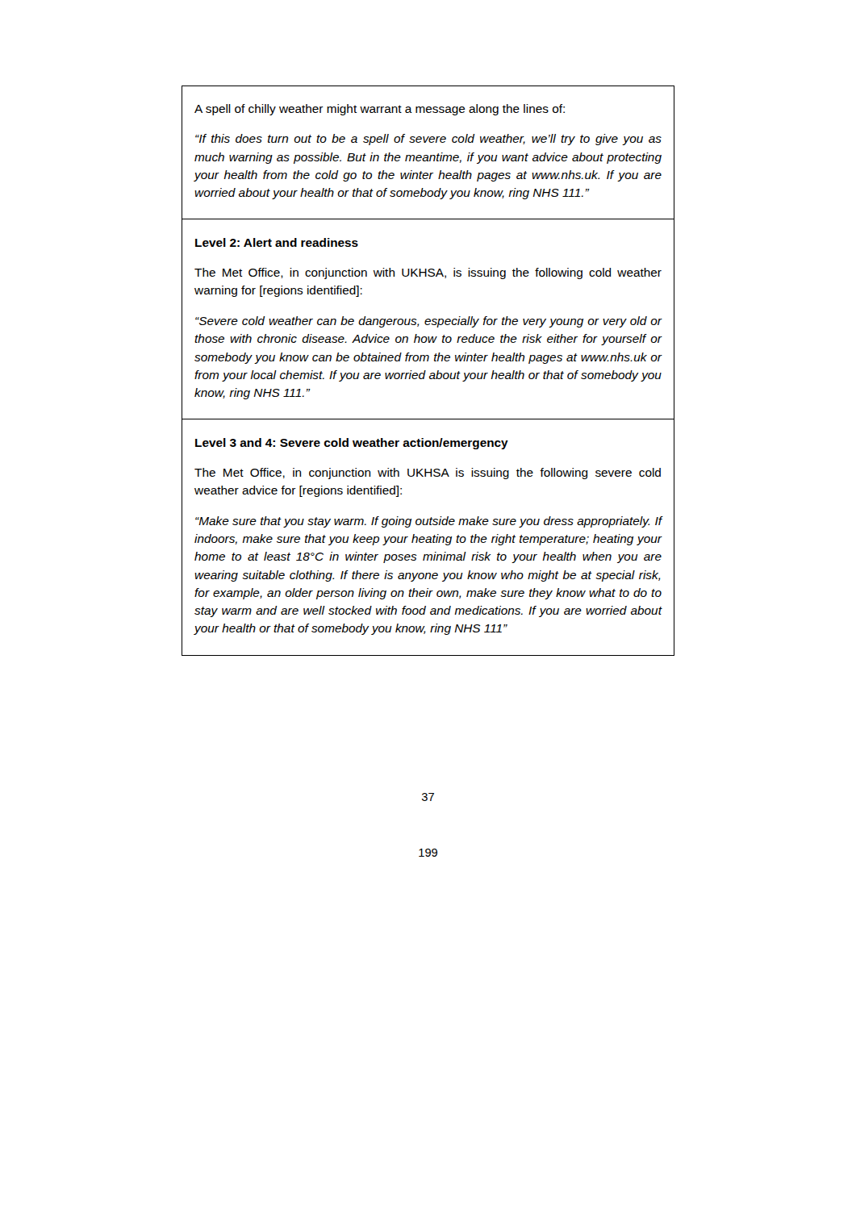| A spell of chilly weather might warrant a message along the lines of: “If this does turn out to be a spell of severe cold weather, we’ll try to give you as much warning as possible. But in the meantime, if you want advice about protecting your health from the cold go to the winter health pages at www.nhs.uk. If you are worried about your health or that of somebody you know, ring NHS 111.” |
| Level 2: Alert and readiness The Met Office, in conjunction with UKHSA, is issuing the following cold weather warning for [regions identified]: “Severe cold weather can be dangerous, especially for the very young or very old or those with chronic disease. Advice on how to reduce the risk either for yourself or somebody you know can be obtained from the winter health pages at www.nhs.uk or from your local chemist. If you are worried about your health or that of somebody you know, ring NHS 111.” |
| Level 3 and 4: Severe cold weather action/emergency The Met Office, in conjunction with UKHSA is issuing the following severe cold weather advice for [regions identified]: “Make sure that you stay warm. If going outside make sure you dress appropriately. If indoors, make sure that you keep your heating to the right temperature; heating your home to at least 18°C in winter poses minimal risk to your health when you are wearing suitable clothing. If there is anyone you know who might be at special risk, for example, an older person living on their own, make sure they know what to do to stay warm and are well stocked with food and medications. If you are worried about your health or that of somebody you know, ring NHS 111” |
37
199